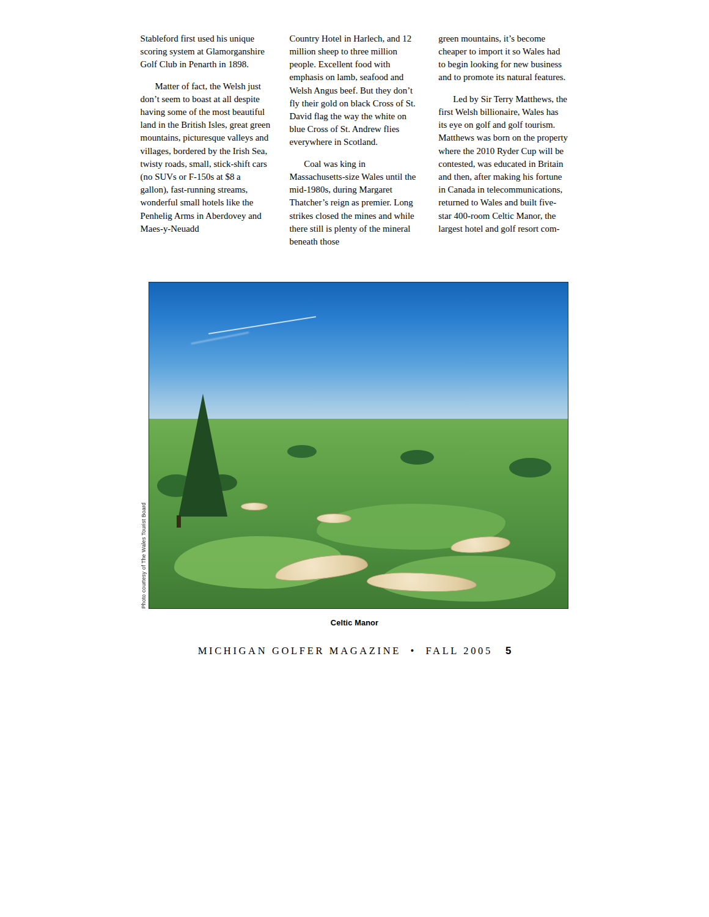Stableford first used his unique scoring system at Glamorganshire Golf Club in Penarth in 1898.
Matter of fact, the Welsh just don’t seem to boast at all despite having some of the most beautiful land in the British Isles, great green mountains, picturesque valleys and villages, bordered by the Irish Sea, twisty roads, small, stick-shift cars (no SUVs or F-150s at $8 a gallon), fast-running streams, wonderful small hotels like the Penhelig Arms in Aberdovey and Maes-y-Neuadd
Country Hotel in Harlech, and 12 million sheep to three million people. Excellent food with emphasis on lamb, seafood and Welsh Angus beef. But they don’t fly their gold on black Cross of St. David flag the way the white on blue Cross of St. Andrew flies everywhere in Scotland.
Coal was king in Massachusetts-size Wales until the mid-1980s, during Margaret Thatcher’s reign as premier. Long strikes closed the mines and while there still is plenty of the mineral beneath those
green mountains, it’s become cheaper to import it so Wales had to begin looking for new business and to promote its natural features.
Led by Sir Terry Matthews, the first Welsh billionaire, Wales has its eye on golf and golf tourism. Matthews was born on the property where the 2010 Ryder Cup will be contested, was educated in Britain and then, after making his fortune in Canada in telecommunications, returned to Wales and built five-star 400-room Celtic Manor, the largest hotel and golf resort com-
Photo courtesy of The Wales Tourist Board
Celtic Manor
MICHIGAN GOLFER MAGAZINE • FALL 20055